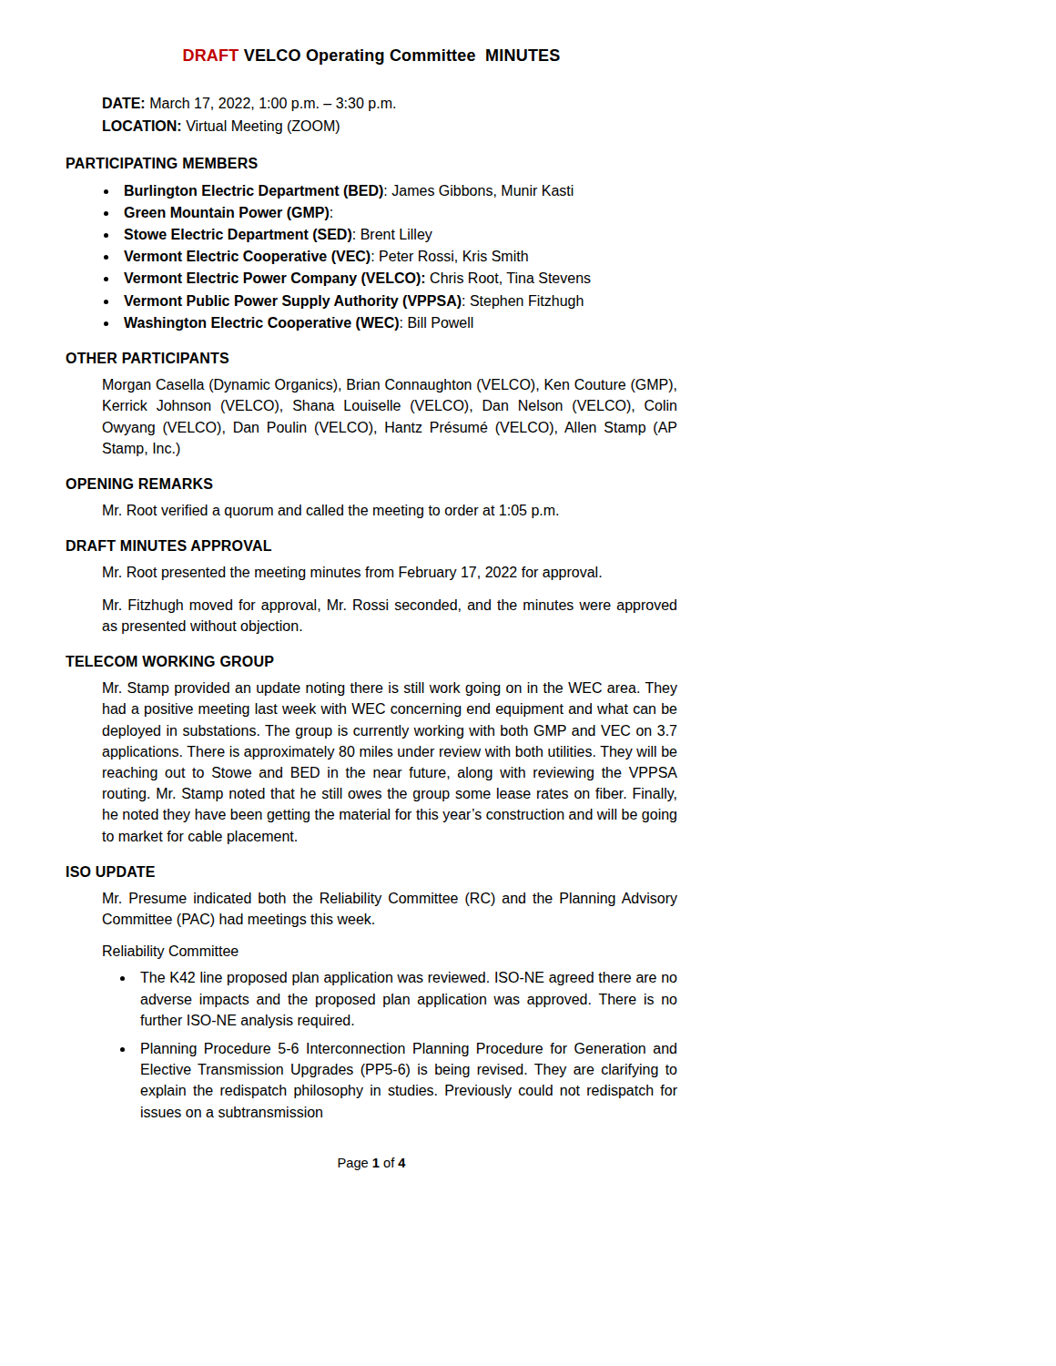DRAFT VELCO Operating Committee MINUTES
DATE: March 17, 2022, 1:00 p.m. – 3:30 p.m.
LOCATION: Virtual Meeting (ZOOM)
Participating Members
Burlington Electric Department (BED): James Gibbons, Munir Kasti
Green Mountain Power (GMP):
Stowe Electric Department (SED): Brent Lilley
Vermont Electric Cooperative (VEC): Peter Rossi, Kris Smith
Vermont Electric Power Company (VELCO): Chris Root, Tina Stevens
Vermont Public Power Supply Authority (VPPSA): Stephen Fitzhugh
Washington Electric Cooperative (WEC): Bill Powell
Other Participants
Morgan Casella (Dynamic Organics), Brian Connaughton (VELCO), Ken Couture (GMP), Kerrick Johnson (VELCO), Shana Louiselle (VELCO), Dan Nelson (VELCO), Colin Owyang (VELCO), Dan Poulin (VELCO), Hantz Présumé (VELCO), Allen Stamp (AP Stamp, Inc.)
Opening Remarks
Mr. Root verified a quorum and called the meeting to order at 1:05 p.m.
Draft Minutes Approval
Mr. Root presented the meeting minutes from February 17, 2022 for approval.
Mr. Fitzhugh moved for approval, Mr. Rossi seconded, and the minutes were approved as presented without objection.
Telecom Working Group
Mr. Stamp provided an update noting there is still work going on in the WEC area. They had a positive meeting last week with WEC concerning end equipment and what can be deployed in substations. The group is currently working with both GMP and VEC on 3.7 applications. There is approximately 80 miles under review with both utilities. They will be reaching out to Stowe and BED in the near future, along with reviewing the VPPSA routing. Mr. Stamp noted that he still owes the group some lease rates on fiber. Finally, he noted they have been getting the material for this year’s construction and will be going to market for cable placement.
ISO Update
Mr. Presume indicated both the Reliability Committee (RC) and the Planning Advisory Committee (PAC) had meetings this week.
Reliability Committee
The K42 line proposed plan application was reviewed. ISO-NE agreed there are no adverse impacts and the proposed plan application was approved. There is no further ISO-NE analysis required.
Planning Procedure 5-6 Interconnection Planning Procedure for Generation and Elective Transmission Upgrades (PP5-6) is being revised. They are clarifying to explain the redispatch philosophy in studies. Previously could not redispatch for issues on a subtransmission
Page 1 of 4